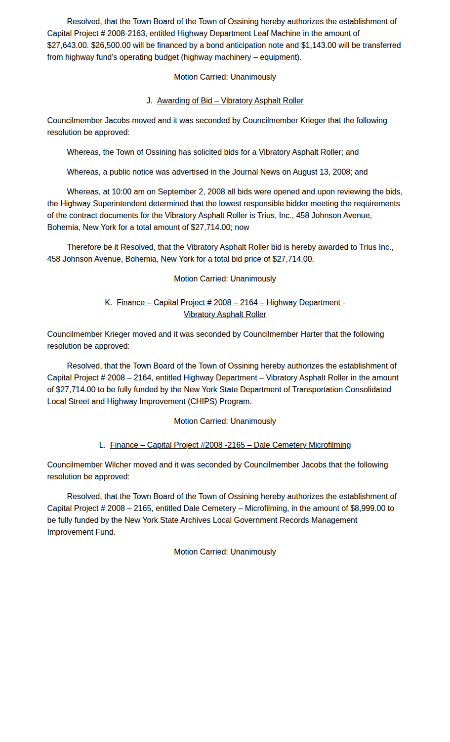Resolved, that the Town Board of the Town of Ossining hereby authorizes the establishment of Capital Project # 2008-2163, entitled Highway Department Leaf Machine in the amount of $27,643.00. $26,500.00 will be financed by a bond anticipation note and $1,143.00 will be transferred from highway fund's operating budget (highway machinery – equipment).
Motion Carried: Unanimously
J. Awarding of Bid – Vibratory Asphalt Roller
Councilmember Jacobs moved and it was seconded by Councilmember Krieger that the following resolution be approved:
Whereas, the Town of Ossining has solicited bids for a Vibratory Asphalt Roller; and
Whereas, a public notice was advertised in the Journal News on August 13, 2008; and
Whereas, at 10:00 am on September 2, 2008 all bids were opened and upon reviewing the bids, the Highway Superintendent determined that the lowest responsible bidder meeting the requirements of the contract documents for the Vibratory Asphalt Roller is Trius, Inc., 458 Johnson Avenue, Bohemia, New York for a total amount of $27,714.00; now
Therefore be it Resolved, that the Vibratory Asphalt Roller bid is hereby awarded to Trius Inc., 458 Johnson Avenue, Bohemia, New York for a total bid price of $27,714.00.
Motion Carried: Unanimously
K. Finance – Capital Project # 2008 – 2164 – Highway Department -
Vibratory Asphalt Roller
Councilmember Krieger moved and it was seconded by Councilmember Harter that the following resolution be approved:
Resolved, that the Town Board of the Town of Ossining hereby authorizes the establishment of Capital Project # 2008 – 2164, entitled Highway Department – Vibratory Asphalt Roller in the amount of $27,714.00 to be fully funded by the New York State Department of Transportation Consolidated Local Street and Highway Improvement (CHIPS) Program.
Motion Carried: Unanimously
L. Finance – Capital Project #2008 -2165 – Dale Cemetery Microfilming
Councilmember Wilcher moved and it was seconded by Councilmember Jacobs that the following resolution be approved:
Resolved, that the Town Board of the Town of Ossining hereby authorizes the establishment of Capital Project # 2008 – 2165, entitled Dale Cemetery – Microfilming, in the amount of $8,999.00 to be fully funded by the New York State Archives Local Government Records Management Improvement Fund.
Motion Carried: Unanimously